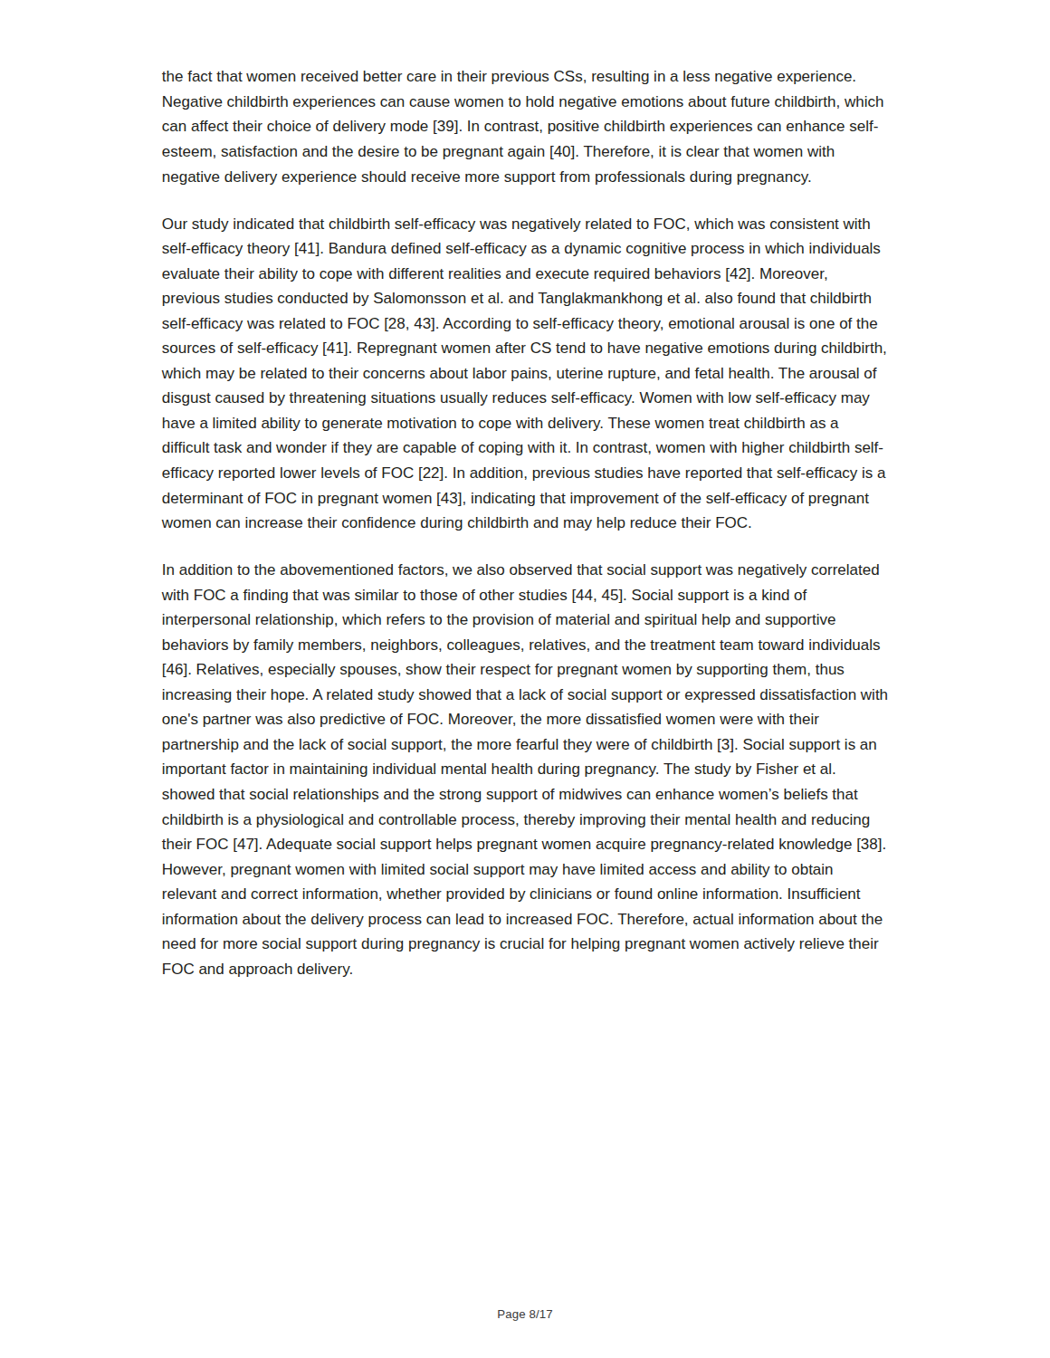the fact that women received better care in their previous CSs, resulting in a less negative experience. Negative childbirth experiences can cause women to hold negative emotions about future childbirth, which can affect their choice of delivery mode [39]. In contrast, positive childbirth experiences can enhance self-esteem, satisfaction and the desire to be pregnant again [40]. Therefore, it is clear that women with negative delivery experience should receive more support from professionals during pregnancy.
Our study indicated that childbirth self-efficacy was negatively related to FOC, which was consistent with self-efficacy theory [41]. Bandura defined self-efficacy as a dynamic cognitive process in which individuals evaluate their ability to cope with different realities and execute required behaviors [42]. Moreover, previous studies conducted by Salomonsson et al. and Tanglakmankhong et al. also found that childbirth self-efficacy was related to FOC [28, 43]. According to self-efficacy theory, emotional arousal is one of the sources of self-efficacy [41]. Repregnant women after CS tend to have negative emotions during childbirth, which may be related to their concerns about labor pains, uterine rupture, and fetal health. The arousal of disgust caused by threatening situations usually reduces self-efficacy. Women with low self-efficacy may have a limited ability to generate motivation to cope with delivery. These women treat childbirth as a difficult task and wonder if they are capable of coping with it. In contrast, women with higher childbirth self-efficacy reported lower levels of FOC [22]. In addition, previous studies have reported that self-efficacy is a determinant of FOC in pregnant women [43], indicating that improvement of the self-efficacy of pregnant women can increase their confidence during childbirth and may help reduce their FOC.
In addition to the abovementioned factors, we also observed that social support was negatively correlated with FOC a finding that was similar to those of other studies [44, 45]. Social support is a kind of interpersonal relationship, which refers to the provision of material and spiritual help and supportive behaviors by family members, neighbors, colleagues, relatives, and the treatment team toward individuals [46]. Relatives, especially spouses, show their respect for pregnant women by supporting them, thus increasing their hope. A related study showed that a lack of social support or expressed dissatisfaction with one's partner was also predictive of FOC. Moreover, the more dissatisfied women were with their partnership and the lack of social support, the more fearful they were of childbirth [3]. Social support is an important factor in maintaining individual mental health during pregnancy. The study by Fisher et al. showed that social relationships and the strong support of midwives can enhance women’s beliefs that childbirth is a physiological and controllable process, thereby improving their mental health and reducing their FOC [47]. Adequate social support helps pregnant women acquire pregnancy-related knowledge [38]. However, pregnant women with limited social support may have limited access and ability to obtain relevant and correct information, whether provided by clinicians or found online information. Insufficient information about the delivery process can lead to increased FOC. Therefore, actual information about the need for more social support during pregnancy is crucial for helping pregnant women actively relieve their FOC and approach delivery.
Page 8/17